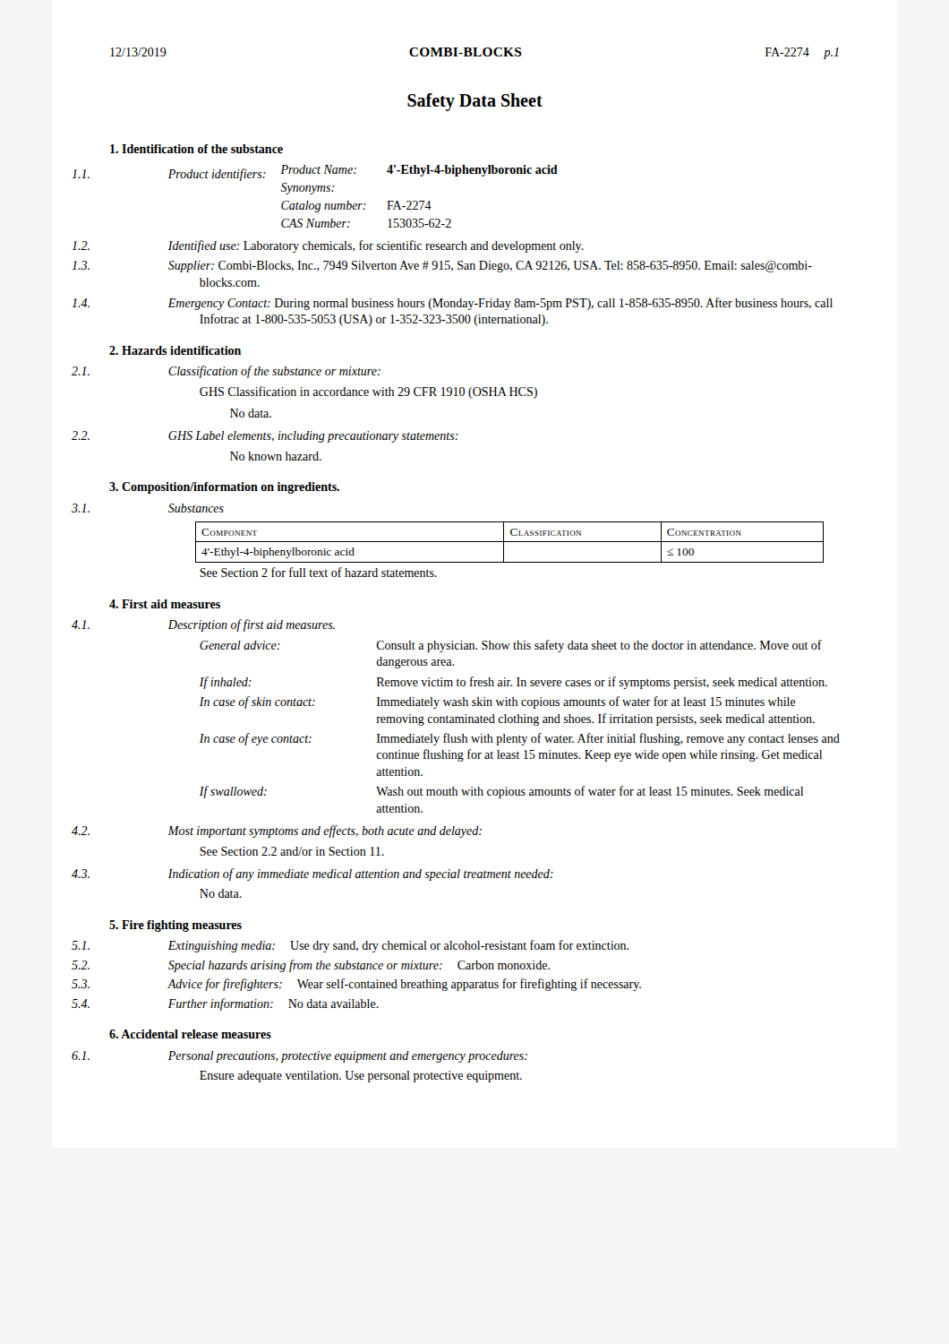12/13/2019
COMBI-BLOCKS
FA-2274p.1
Safety Data Sheet
1. Identification of the substance
1.1. Product identifiers:
| Product Name: | 4'-Ethyl-4-biphenylboronic acid |
| Synonyms: | |
| Catalog number: | FA-2274 |
| CAS Number: | 153035-62-2 |
1.2. Identified use: Laboratory chemicals, for scientific research and development only.
1.3. Supplier: Combi-Blocks, Inc., 7949 Silverton Ave # 915, San Diego, CA 92126, USA. Tel: 858-635-8950. Email: sales@combi-blocks.com.
1.4. Emergency Contact: During normal business hours (Monday-Friday 8am-5pm PST), call 1-858-635-8950. After business hours, call Infotrac at 1-800-535-5053 (USA) or 1-352-323-3500 (international).
2. Hazards identification
2.1. Classification of the substance or mixture:
GHS Classification in accordance with 29 CFR 1910 (OSHA HCS)
No data.
2.2. GHS Label elements, including precautionary statements:
No known hazard.
3. Composition/information on ingredients.
3.1. Substances
| Component | Classification | Concentration |
| --- | --- | --- |
| 4'-Ethyl-4-biphenylboronic acid | | ≤ 100 |
See Section 2 for full text of hazard statements.
4. First aid measures
4.1. Description of first aid measures.
General advice:
Consult a physician. Show this safety data sheet to the doctor in attendance. Move out of dangerous area.
If inhaled:
Remove victim to fresh air. In severe cases or if symptoms persist, seek medical attention.
In case of skin contact:
Immediately wash skin with copious amounts of water for at least 15 minutes while removing contaminated clothing and shoes. If irritation persists, seek medical attention.
In case of eye contact:
Immediately flush with plenty of water. After initial flushing, remove any contact lenses and continue flushing for at least 15 minutes. Keep eye wide open while rinsing. Get medical attention.
If swallowed:
Wash out mouth with copious amounts of water for at least 15 minutes. Seek medical attention.
4.2. Most important symptoms and effects, both acute and delayed:
See Section 2.2 and/or in Section 11.
4.3. Indication of any immediate medical attention and special treatment needed:
No data.
5. Fire fighting measures
5.1. Extinguishing media: Use dry sand, dry chemical or alcohol-resistant foam for extinction.
5.2. Special hazards arising from the substance or mixture: Carbon monoxide.
5.3. Advice for firefighters: Wear self-contained breathing apparatus for firefighting if necessary.
5.4. Further information: No data available.
6. Accidental release measures
6.1. Personal precautions, protective equipment and emergency procedures:
Ensure adequate ventilation. Use personal protective equipment.